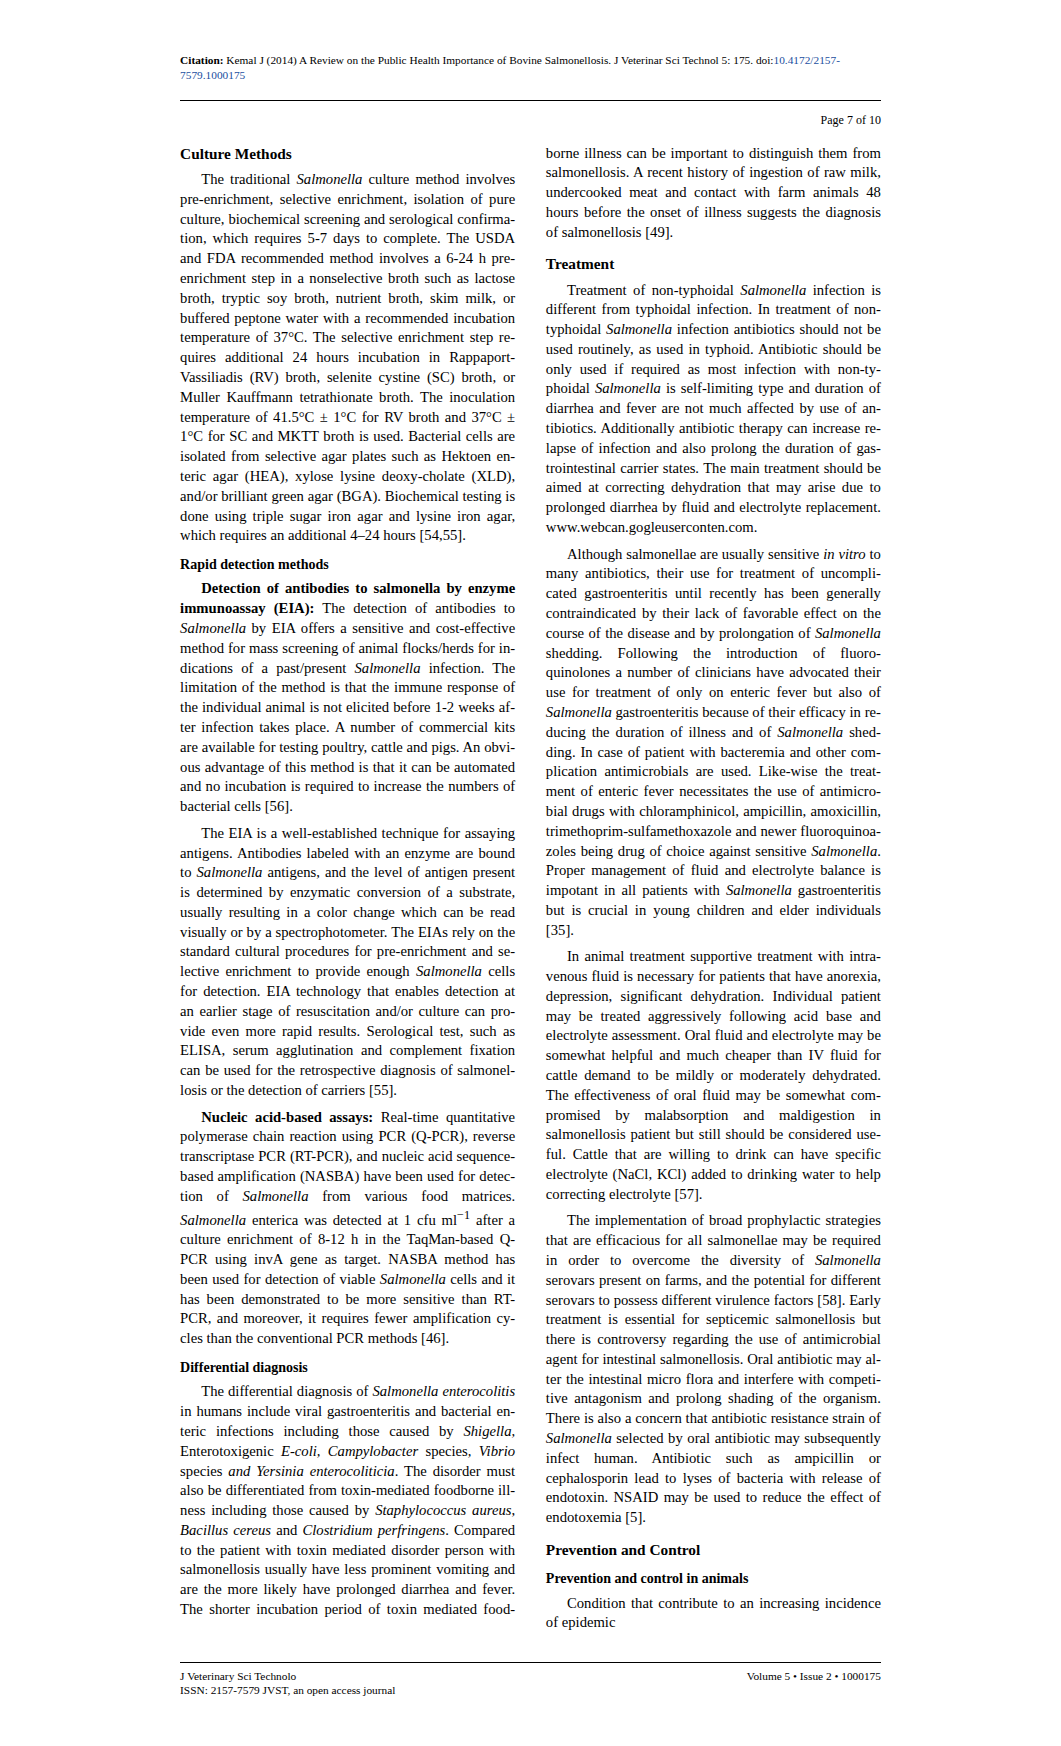Citation: Kemal J (2014) A Review on the Public Health Importance of Bovine Salmonellosis. J Veterinar Sci Technol 5: 175. doi:10.4172/2157-7579.1000175
Page 7 of 10
Culture Methods
The traditional Salmonella culture method involves pre-enrichment, selective enrichment, isolation of pure culture, biochemical screening and serological confirmation, which requires 5-7 days to complete. The USDA and FDA recommended method involves a 6-24 h pre-enrichment step in a nonselective broth such as lactose broth, tryptic soy broth, nutrient broth, skim milk, or buffered peptone water with a recommended incubation temperature of 37°C. The selective enrichment step requires additional 24 hours incubation in Rappaport-Vassiliadis (RV) broth, selenite cystine (SC) broth, or Muller Kauffmann tetrathionate broth. The inoculation temperature of 41.5°C ± 1°C for RV broth and 37°C ± 1°C for SC and MKTT broth is used. Bacterial cells are isolated from selective agar plates such as Hektoen enteric agar (HEA), xylose lysine deoxy-cholate (XLD), and/or brilliant green agar (BGA). Biochemical testing is done using triple sugar iron agar and lysine iron agar, which requires an additional 4–24 hours [54,55].
Rapid detection methods
Detection of antibodies to salmonella by enzyme immunoassay (EIA): The detection of antibodies to Salmonella by EIA offers a sensitive and cost-effective method for mass screening of animal flocks/herds for indications of a past/present Salmonella infection. The limitation of the method is that the immune response of the individual animal is not elicited before 1-2 weeks after infection takes place. A number of commercial kits are available for testing poultry, cattle and pigs. An obvious advantage of this method is that it can be automated and no incubation is required to increase the numbers of bacterial cells [56].
The EIA is a well-established technique for assaying antigens. Antibodies labeled with an enzyme are bound to Salmonella antigens, and the level of antigen present is determined by enzymatic conversion of a substrate, usually resulting in a color change which can be read visually or by a spectrophotometer. The EIAs rely on the standard cultural procedures for pre-enrichment and selective enrichment to provide enough Salmonella cells for detection. EIA technology that enables detection at an earlier stage of resuscitation and/or culture can provide even more rapid results. Serological test, such as ELISA, serum agglutination and complement fixation can be used for the retrospective diagnosis of salmonellosis or the detection of carriers [55].
Nucleic acid-based assays: Real-time quantitative polymerase chain reaction using PCR (Q-PCR), reverse transcriptase PCR (RT-PCR), and nucleic acid sequence-based amplification (NASBA) have been used for detection of Salmonella from various food matrices. Salmonella enterica was detected at 1 cfu ml−1 after a culture enrichment of 8-12 h in the TaqMan-based Q-PCR using invA gene as target. NASBA method has been used for detection of viable Salmonella cells and it has been demonstrated to be more sensitive than RT-PCR, and moreover, it requires fewer amplification cycles than the conventional PCR methods [46].
Differential diagnosis
The differential diagnosis of Salmonella enterocolitis in humans include viral gastroenteritis and bacterial enteric infections including those caused by Shigella, Enterotoxigenic E-coli, Campylobacter species, Vibrio species and Yersinia enterocoliticia. The disorder must also be differentiated from toxin-mediated foodborne illness including those caused by Staphylococcus aureus, Bacillus cereus and Clostridium perfringens. Compared to the patient with toxin mediated disorder person with salmonellosis usually have less prominent vomiting and are the more likely have prolonged diarrhea and fever. The shorter incubation period of toxin mediated foodborne illness can be important to distinguish them from salmonellosis. A recent history of ingestion of raw milk, undercooked meat and contact with farm animals 48 hours before the onset of illness suggests the diagnosis of salmonellosis [49].
Treatment
Treatment of non-typhoidal Salmonella infection is different from typhoidal infection. In treatment of non-typhoidal Salmonella infection antibiotics should not be used routinely, as used in typhoid. Antibiotic should be only used if required as most infection with non-typhoidal Salmonella is self-limiting type and duration of diarrhea and fever are not much affected by use of antibiotics. Additionally antibiotic therapy can increase relapse of infection and also prolong the duration of gastrointestinal carrier states. The main treatment should be aimed at correcting dehydration that may arise due to prolonged diarrhea by fluid and electrolyte replacement. www.webcan.gogleuserconten.com.
Although salmonellae are usually sensitive in vitro to many antibiotics, their use for treatment of uncomplicated gastroenteritis until recently has been generally contraindicated by their lack of favorable effect on the course of the disease and by prolongation of Salmonella shedding. Following the introduction of fluoroquinolones a number of clinicians have advocated their use for treatment of only on enteric fever but also of Salmonella gastroenteritis because of their efficacy in reducing the duration of illness and of Salmonella shedding. In case of patient with bacteremia and other complication antimicrobials are used. Like-wise the treatment of enteric fever necessitates the use of antimicrobial drugs with chloramphinicol, ampicillin, amoxicillin, trimethoprim-sulfamethoxazole and newer fluoroquinoazoles being drug of choice against sensitive Salmonella. Proper management of fluid and electrolyte balance is impotant in all patients with Salmonella gastroenteritis but is crucial in young children and elder individuals [35].
In animal treatment supportive treatment with intravenous fluid is necessary for patients that have anorexia, depression, significant dehydration. Individual patient may be treated aggressively following acid base and electrolyte assessment. Oral fluid and electrolyte may be somewhat helpful and much cheaper than IV fluid for cattle demand to be mildly or moderately dehydrated. The effectiveness of oral fluid may be somewhat compromised by malabsorption and maldigestion in salmonellosis patient but still should be considered useful. Cattle that are willing to drink can have specific electrolyte (NaCl, KCl) added to drinking water to help correcting electrolyte [57].
The implementation of broad prophylactic strategies that are efficacious for all salmonellae may be required in order to overcome the diversity of Salmonella serovars present on farms, and the potential for different serovars to possess different virulence factors [58]. Early treatment is essential for septicemic salmonellosis but there is controversy regarding the use of antimicrobial agent for intestinal salmonellosis. Oral antibiotic may alter the intestinal micro flora and interfere with competitive antagonism and prolong shading of the organism. There is also a concern that antibiotic resistance strain of Salmonella selected by oral antibiotic may subsequently infect human. Antibiotic such as ampicillin or cephalosporin lead to lyses of bacteria with release of endotoxin. NSAID may be used to reduce the effect of endotoxemia [5].
Prevention and Control
Prevention and control in animals
Condition that contribute to an increasing incidence of epidemic
J Veterinary Sci Technolo
ISSN: 2157-7579 JVST, an open access journal
Volume 5 • Issue 2 • 1000175